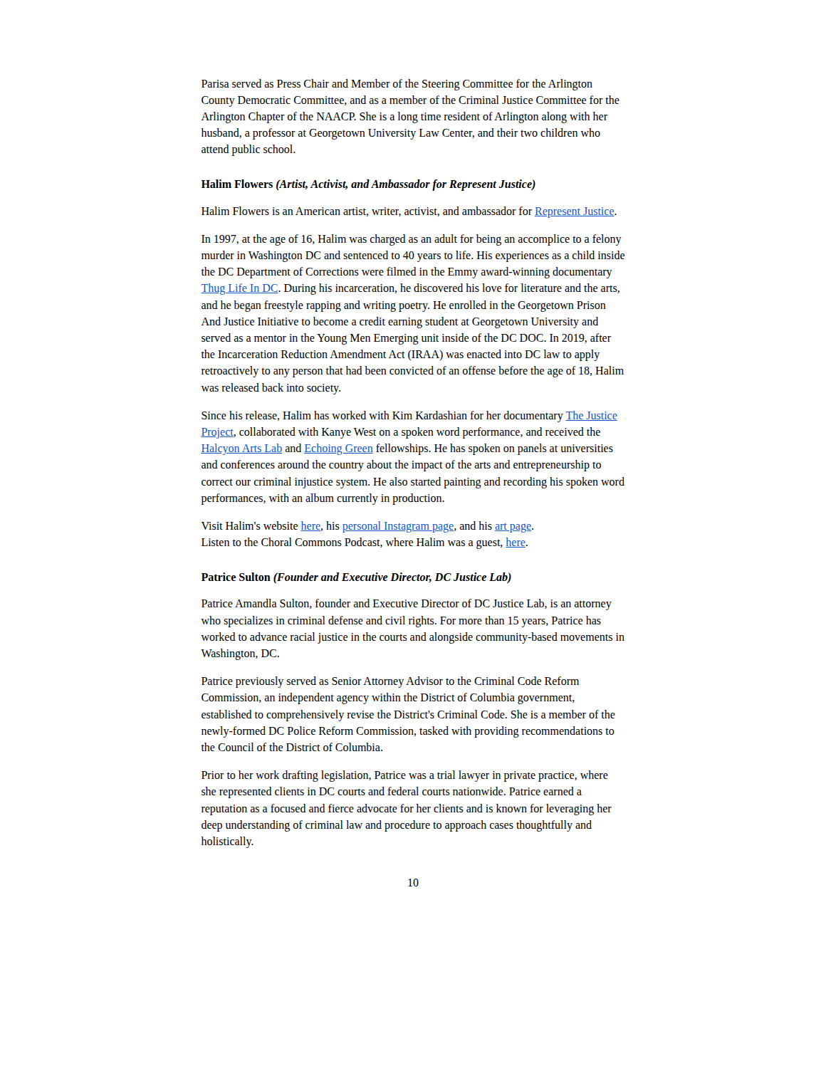Parisa served as Press Chair and Member of the Steering Committee for the Arlington County Democratic Committee, and as a member of the Criminal Justice Committee for the Arlington Chapter of the NAACP. She is a long time resident of Arlington along with her husband, a professor at Georgetown University Law Center, and their two children who attend public school.
Halim Flowers (Artist, Activist, and Ambassador for Represent Justice)
Halim Flowers is an American artist, writer, activist, and ambassador for Represent Justice.
In 1997, at the age of 16, Halim was charged as an adult for being an accomplice to a felony murder in Washington DC and sentenced to 40 years to life. His experiences as a child inside the DC Department of Corrections were filmed in the Emmy award-winning documentary Thug Life In DC. During his incarceration, he discovered his love for literature and the arts, and he began freestyle rapping and writing poetry. He enrolled in the Georgetown Prison And Justice Initiative to become a credit earning student at Georgetown University and served as a mentor in the Young Men Emerging unit inside of the DC DOC. In 2019, after the Incarceration Reduction Amendment Act (IRAA) was enacted into DC law to apply retroactively to any person that had been convicted of an offense before the age of 18, Halim was released back into society.
Since his release, Halim has worked with Kim Kardashian for her documentary The Justice Project, collaborated with Kanye West on a spoken word performance, and received the Halcyon Arts Lab and Echoing Green fellowships. He has spoken on panels at universities and conferences around the country about the impact of the arts and entrepreneurship to correct our criminal injustice system. He also started painting and recording his spoken word performances, with an album currently in production.
Visit Halim's website here, his personal Instagram page, and his art page.
Listen to the Choral Commons Podcast, where Halim was a guest, here.
Patrice Sulton (Founder and Executive Director, DC Justice Lab)
Patrice Amandla Sulton, founder and Executive Director of DC Justice Lab, is an attorney who specializes in criminal defense and civil rights. For more than 15 years, Patrice has worked to advance racial justice in the courts and alongside community-based movements in Washington, DC.
Patrice previously served as Senior Attorney Advisor to the Criminal Code Reform Commission, an independent agency within the District of Columbia government, established to comprehensively revise the District's Criminal Code. She is a member of the newly-formed DC Police Reform Commission, tasked with providing recommendations to the Council of the District of Columbia.
Prior to her work drafting legislation, Patrice was a trial lawyer in private practice, where she represented clients in DC courts and federal courts nationwide. Patrice earned a reputation as a focused and fierce advocate for her clients and is known for leveraging her deep understanding of criminal law and procedure to approach cases thoughtfully and holistically.
10